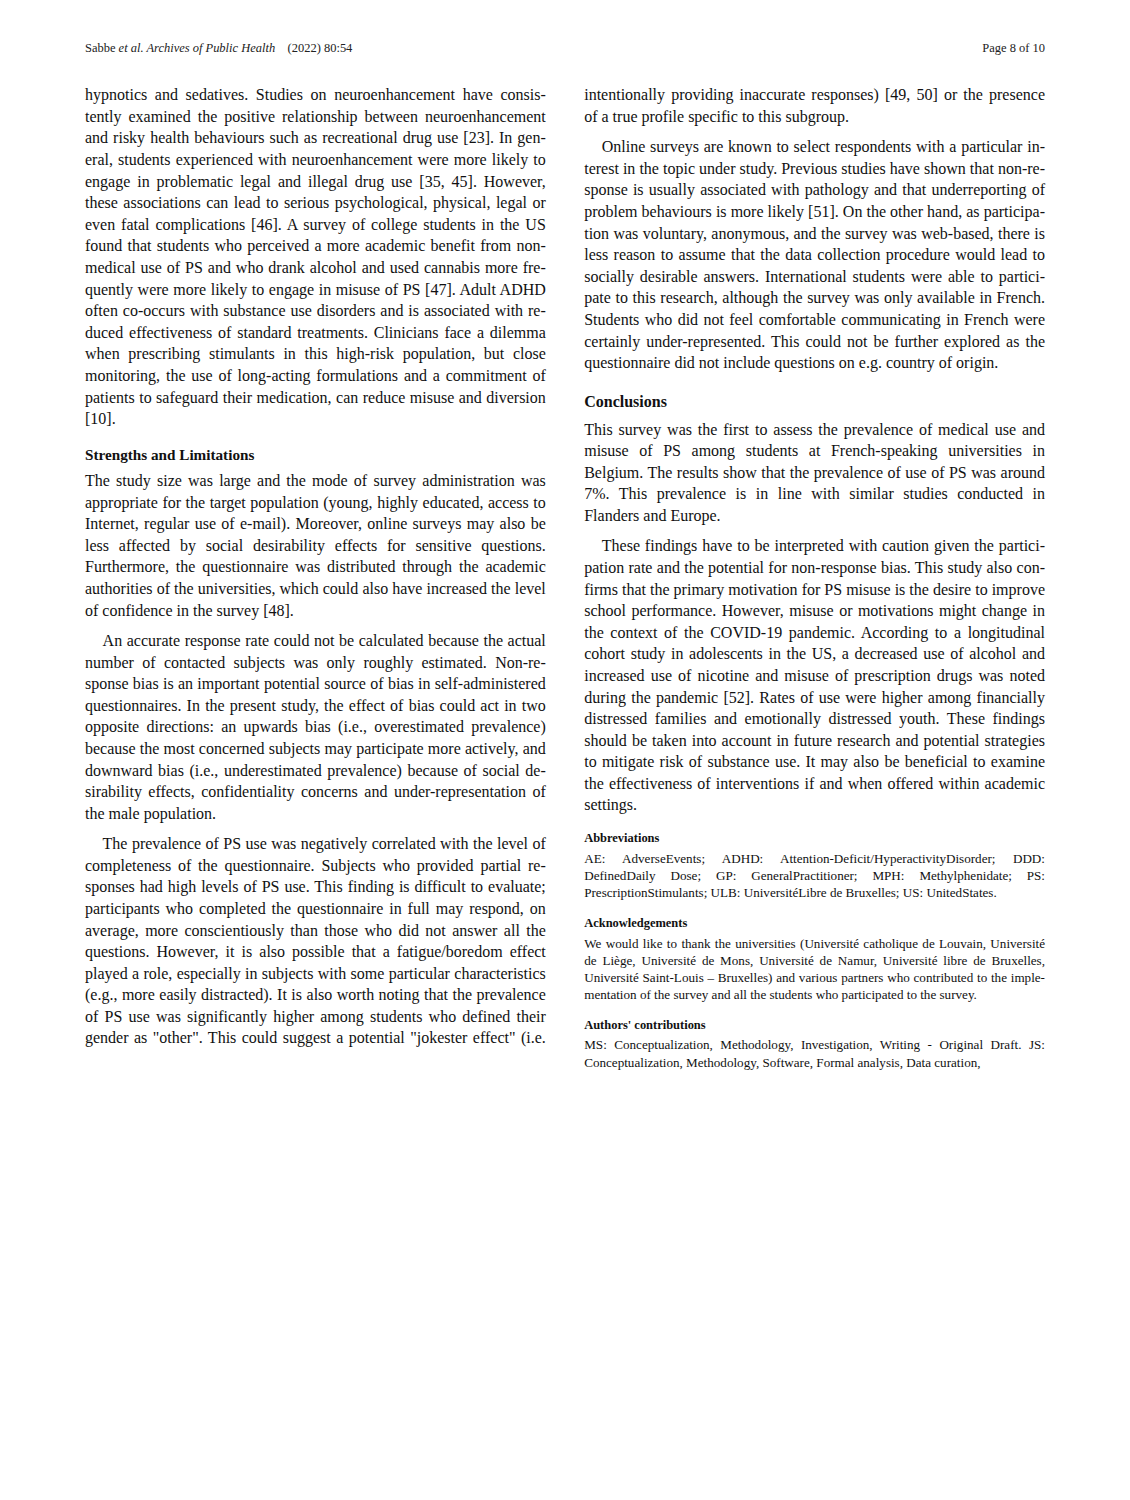Sabbe et al. Archives of Public Health (2022) 80:54 Page 8 of 10
hypnotics and sedatives. Studies on neuroenhancement have consistently examined the positive relationship between neuroenhancement and risky health behaviours such as recreational drug use [23]. In general, students experienced with neuroenhancement were more likely to engage in problematic legal and illegal drug use [35, 45]. However, these associations can lead to serious psychological, physical, legal or even fatal complications [46]. A survey of college students in the US found that students who perceived a more academic benefit from nonmedical use of PS and who drank alcohol and used cannabis more frequently were more likely to engage in misuse of PS [47]. Adult ADHD often co-occurs with substance use disorders and is associated with reduced effectiveness of standard treatments. Clinicians face a dilemma when prescribing stimulants in this high-risk population, but close monitoring, the use of long-acting formulations and a commitment of patients to safeguard their medication, can reduce misuse and diversion [10].
Strengths and Limitations
The study size was large and the mode of survey administration was appropriate for the target population (young, highly educated, access to Internet, regular use of e-mail). Moreover, online surveys may also be less affected by social desirability effects for sensitive questions. Furthermore, the questionnaire was distributed through the academic authorities of the universities, which could also have increased the level of confidence in the survey [48].
An accurate response rate could not be calculated because the actual number of contacted subjects was only roughly estimated. Non-response bias is an important potential source of bias in self-administered questionnaires. In the present study, the effect of bias could act in two opposite directions: an upwards bias (i.e., overestimated prevalence) because the most concerned subjects may participate more actively, and downward bias (i.e., underestimated prevalence) because of social desirability effects, confidentiality concerns and under-representation of the male population.
The prevalence of PS use was negatively correlated with the level of completeness of the questionnaire. Subjects who provided partial responses had high levels of PS use. This finding is difficult to evaluate; participants who completed the questionnaire in full may respond, on average, more conscientiously than those who did not answer all the questions. However, it is also possible that a fatigue/boredom effect played a role, especially in subjects with some particular characteristics (e.g., more easily distracted). It is also worth noting that the prevalence of PS use was significantly higher among students who defined their gender as "other". This could suggest a potential "jokester effect" (i.e. intentionally providing inaccurate responses) [49, 50] or the presence of a true profile specific to this subgroup.
Online surveys are known to select respondents with a particular interest in the topic under study. Previous studies have shown that non-response is usually associated with pathology and that underreporting of problem behaviours is more likely [51]. On the other hand, as participation was voluntary, anonymous, and the survey was web-based, there is less reason to assume that the data collection procedure would lead to socially desirable answers. International students were able to participate to this research, although the survey was only available in French. Students who did not feel comfortable communicating in French were certainly under-represented. This could not be further explored as the questionnaire did not include questions on e.g. country of origin.
Conclusions
This survey was the first to assess the prevalence of medical use and misuse of PS among students at French-speaking universities in Belgium. The results show that the prevalence of use of PS was around 7%. This prevalence is in line with similar studies conducted in Flanders and Europe.
These findings have to be interpreted with caution given the participation rate and the potential for non-response bias. This study also confirms that the primary motivation for PS misuse is the desire to improve school performance. However, misuse or motivations might change in the context of the COVID-19 pandemic. According to a longitudinal cohort study in adolescents in the US, a decreased use of alcohol and increased use of nicotine and misuse of prescription drugs was noted during the pandemic [52]. Rates of use were higher among financially distressed families and emotionally distressed youth. These findings should be taken into account in future research and potential strategies to mitigate risk of substance use. It may also be beneficial to examine the effectiveness of interventions if and when offered within academic settings.
Abbreviations
AE: AdverseEvents; ADHD: Attention-Deficit/HyperactivityDisorder; DDD: DefinedDaily Dose; GP: GeneralPractitioner; MPH: Methylphenidate; PS: PrescriptionStimulants; ULB: UniversitéLibre de Bruxelles; US: UnitedStates.
Acknowledgements
We would like to thank the universities (Université catholique de Louvain, Université de Liège, Université de Mons, Université de Namur, Université libre de Bruxelles, Université Saint-Louis – Bruxelles) and various partners who contributed to the implementation of the survey and all the students who participated to the survey.
Authors' contributions
MS: Conceptualization, Methodology, Investigation, Writing - Original Draft. JS: Conceptualization, Methodology, Software, Formal analysis, Data curation,